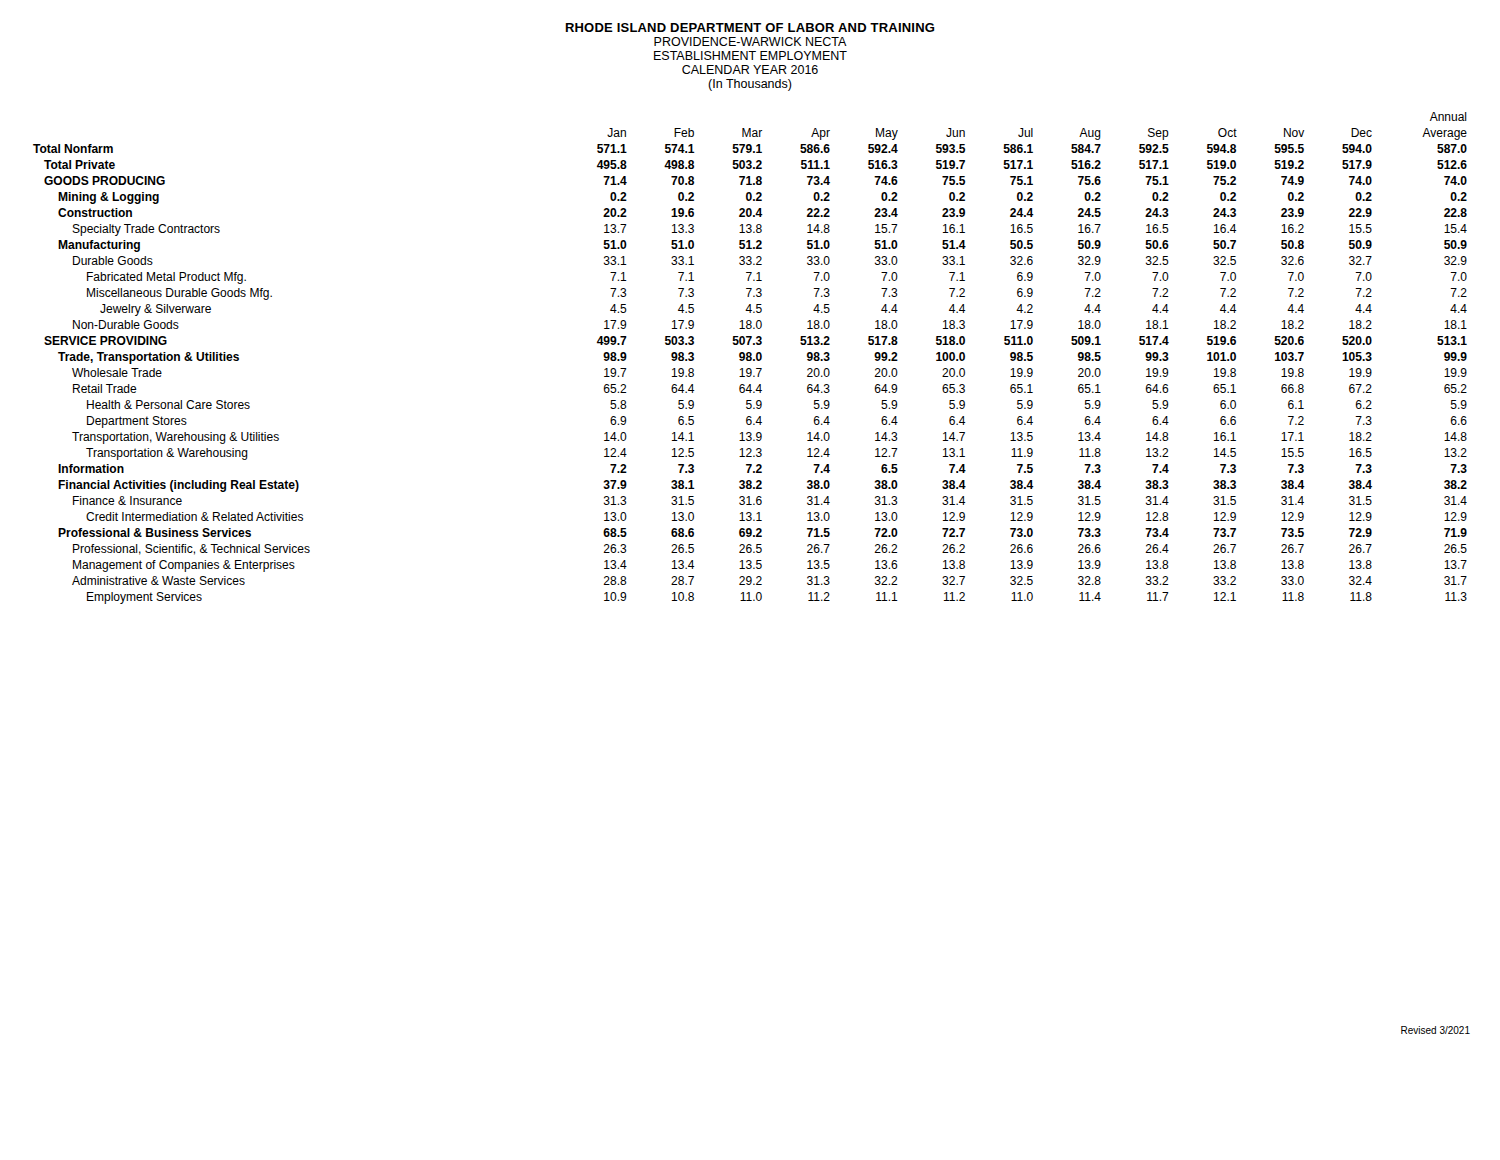RHODE ISLAND DEPARTMENT OF LABOR AND TRAINING
PROVIDENCE-WARWICK NECTA
ESTABLISHMENT EMPLOYMENT
CALENDAR YEAR 2016
(In Thousands)
| | | | | | | | | | | | | | Annual |
| --- | --- | --- | --- | --- | --- | --- | --- | --- | --- | --- | --- | --- | --- |
| | Jan | Feb | Mar | Apr | May | Jun | Jul | Aug | Sep | Oct | Nov | Dec | Average |
| Total Nonfarm | 571.1 | 574.1 | 579.1 | 586.6 | 592.4 | 593.5 | 586.1 | 584.7 | 592.5 | 594.8 | 595.5 | 594.0 | 587.0 |
| Total Private | 495.8 | 498.8 | 503.2 | 511.1 | 516.3 | 519.7 | 517.1 | 516.2 | 517.1 | 519.0 | 519.2 | 517.9 | 512.6 |
| GOODS PRODUCING | 71.4 | 70.8 | 71.8 | 73.4 | 74.6 | 75.5 | 75.1 | 75.6 | 75.1 | 75.2 | 74.9 | 74.0 | 74.0 |
| Mining & Logging | 0.2 | 0.2 | 0.2 | 0.2 | 0.2 | 0.2 | 0.2 | 0.2 | 0.2 | 0.2 | 0.2 | 0.2 | 0.2 |
| Construction | 20.2 | 19.6 | 20.4 | 22.2 | 23.4 | 23.9 | 24.4 | 24.5 | 24.3 | 24.3 | 23.9 | 22.9 | 22.8 |
| Specialty Trade Contractors | 13.7 | 13.3 | 13.8 | 14.8 | 15.7 | 16.1 | 16.5 | 16.7 | 16.5 | 16.4 | 16.2 | 15.5 | 15.4 |
| Manufacturing | 51.0 | 51.0 | 51.2 | 51.0 | 51.0 | 51.4 | 50.5 | 50.9 | 50.6 | 50.7 | 50.8 | 50.9 | 50.9 |
| Durable Goods | 33.1 | 33.1 | 33.2 | 33.0 | 33.0 | 33.1 | 32.6 | 32.9 | 32.5 | 32.5 | 32.6 | 32.7 | 32.9 |
| Fabricated Metal Product Mfg. | 7.1 | 7.1 | 7.1 | 7.0 | 7.0 | 7.1 | 6.9 | 7.0 | 7.0 | 7.0 | 7.0 | 7.0 | 7.0 |
| Miscellaneous Durable Goods Mfg. | 7.3 | 7.3 | 7.3 | 7.3 | 7.3 | 7.2 | 6.9 | 7.2 | 7.2 | 7.2 | 7.2 | 7.2 | 7.2 |
| Jewelry & Silverware | 4.5 | 4.5 | 4.5 | 4.5 | 4.4 | 4.4 | 4.2 | 4.4 | 4.4 | 4.4 | 4.4 | 4.4 | 4.4 |
| Non-Durable Goods | 17.9 | 17.9 | 18.0 | 18.0 | 18.0 | 18.3 | 17.9 | 18.0 | 18.1 | 18.2 | 18.2 | 18.2 | 18.1 |
| SERVICE PROVIDING | 499.7 | 503.3 | 507.3 | 513.2 | 517.8 | 518.0 | 511.0 | 509.1 | 517.4 | 519.6 | 520.6 | 520.0 | 513.1 |
| Trade, Transportation & Utilities | 98.9 | 98.3 | 98.0 | 98.3 | 99.2 | 100.0 | 98.5 | 98.5 | 99.3 | 101.0 | 103.7 | 105.3 | 99.9 |
| Wholesale Trade | 19.7 | 19.8 | 19.7 | 20.0 | 20.0 | 20.0 | 19.9 | 20.0 | 19.9 | 19.8 | 19.8 | 19.9 | 19.9 |
| Retail Trade | 65.2 | 64.4 | 64.4 | 64.3 | 64.9 | 65.3 | 65.1 | 65.1 | 64.6 | 65.1 | 66.8 | 67.2 | 65.2 |
| Health & Personal Care Stores | 5.8 | 5.9 | 5.9 | 5.9 | 5.9 | 5.9 | 5.9 | 5.9 | 5.9 | 6.0 | 6.1 | 6.2 | 5.9 |
| Department Stores | 6.9 | 6.5 | 6.4 | 6.4 | 6.4 | 6.4 | 6.4 | 6.4 | 6.4 | 6.6 | 7.2 | 7.3 | 6.6 |
| Transportation, Warehousing & Utilities | 14.0 | 14.1 | 13.9 | 14.0 | 14.3 | 14.7 | 13.5 | 13.4 | 14.8 | 16.1 | 17.1 | 18.2 | 14.8 |
| Transportation & Warehousing | 12.4 | 12.5 | 12.3 | 12.4 | 12.7 | 13.1 | 11.9 | 11.8 | 13.2 | 14.5 | 15.5 | 16.5 | 13.2 |
| Information | 7.2 | 7.3 | 7.2 | 7.4 | 6.5 | 7.4 | 7.5 | 7.3 | 7.4 | 7.3 | 7.3 | 7.3 | 7.3 |
| Financial Activities (including Real Estate) | 37.9 | 38.1 | 38.2 | 38.0 | 38.0 | 38.4 | 38.4 | 38.4 | 38.3 | 38.3 | 38.4 | 38.4 | 38.2 |
| Finance & Insurance | 31.3 | 31.5 | 31.6 | 31.4 | 31.3 | 31.4 | 31.5 | 31.5 | 31.4 | 31.5 | 31.4 | 31.5 | 31.4 |
| Credit Intermediation & Related Activities | 13.0 | 13.0 | 13.1 | 13.0 | 13.0 | 12.9 | 12.9 | 12.9 | 12.8 | 12.9 | 12.9 | 12.9 | 12.9 |
| Professional & Business Services | 68.5 | 68.6 | 69.2 | 71.5 | 72.0 | 72.7 | 73.0 | 73.3 | 73.4 | 73.7 | 73.5 | 72.9 | 71.9 |
| Professional, Scientific, & Technical Services | 26.3 | 26.5 | 26.5 | 26.7 | 26.2 | 26.2 | 26.6 | 26.6 | 26.4 | 26.7 | 26.7 | 26.7 | 26.5 |
| Management of Companies & Enterprises | 13.4 | 13.4 | 13.5 | 13.5 | 13.6 | 13.8 | 13.9 | 13.9 | 13.8 | 13.8 | 13.8 | 13.8 | 13.7 |
| Administrative & Waste Services | 28.8 | 28.7 | 29.2 | 31.3 | 32.2 | 32.7 | 32.5 | 32.8 | 33.2 | 33.2 | 33.0 | 32.4 | 31.7 |
| Employment Services | 10.9 | 10.8 | 11.0 | 11.2 | 11.1 | 11.2 | 11.0 | 11.4 | 11.7 | 12.1 | 11.8 | 11.8 | 11.3 |
Revised 3/2021